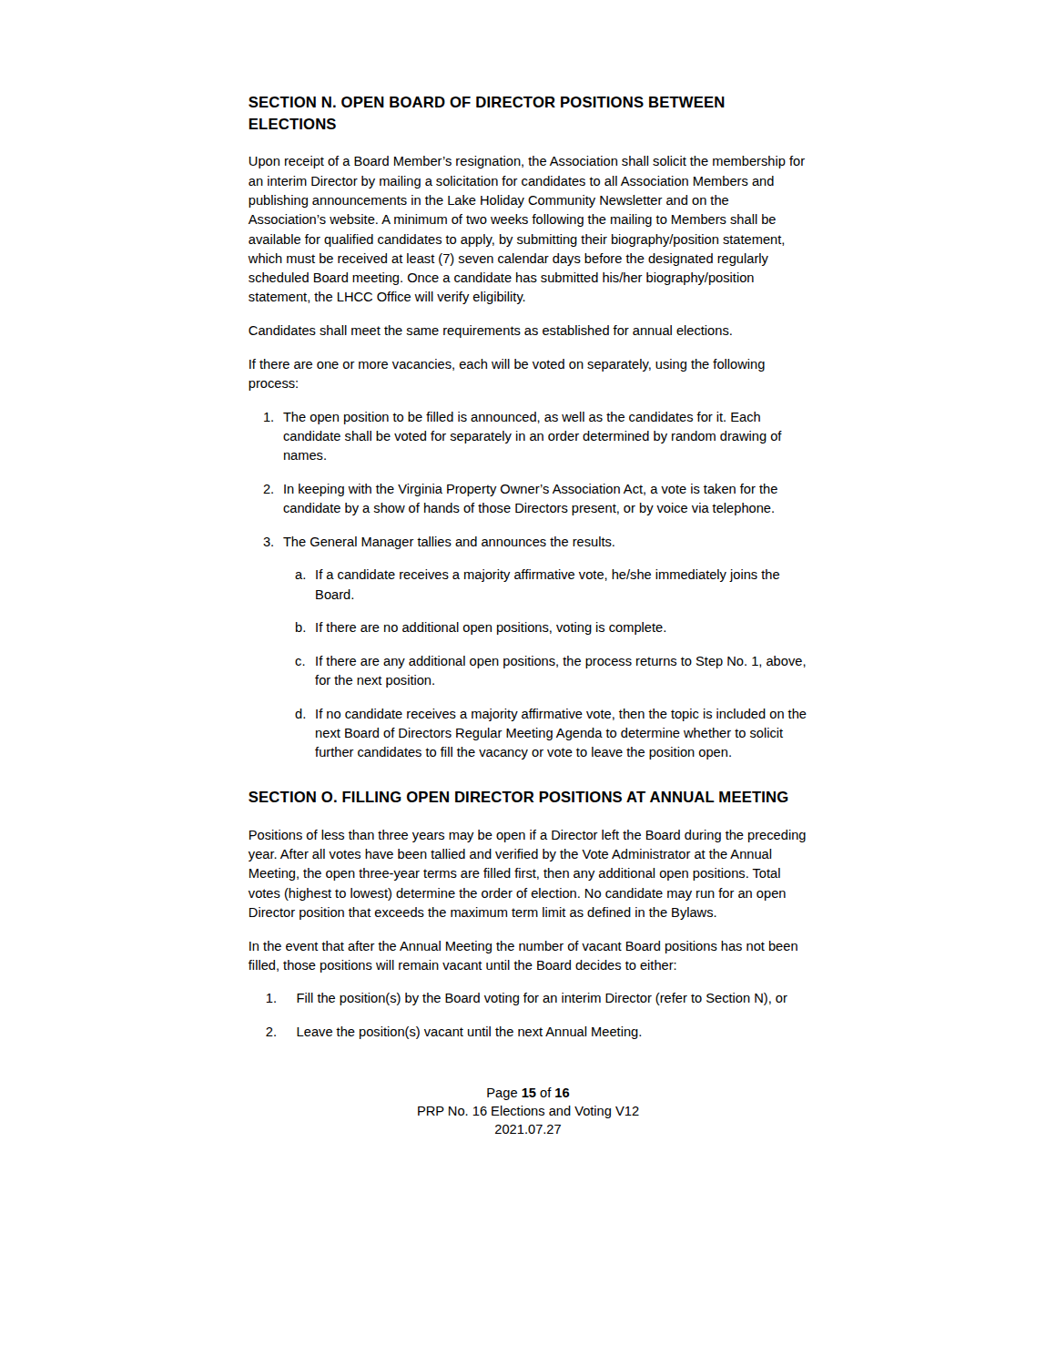SECTION N. OPEN BOARD OF DIRECTOR POSITIONS BETWEEN ELECTIONS
Upon receipt of a Board Member’s resignation, the Association shall solicit the membership for an interim Director by mailing a solicitation for candidates to all Association Members and publishing announcements in the Lake Holiday Community Newsletter and on the Association’s website. A minimum of two weeks following the mailing to Members shall be available for qualified candidates to apply, by submitting their biography/position statement, which must be received at least (7) seven calendar days before the designated regularly scheduled Board meeting. Once a candidate has submitted his/her biography/position statement, the LHCC Office will verify eligibility.
Candidates shall meet the same requirements as established for annual elections.
If there are one or more vacancies, each will be voted on separately, using the following process:
The open position to be filled is announced, as well as the candidates for it. Each candidate shall be voted for separately in an order determined by random drawing of names.
In keeping with the Virginia Property Owner’s Association Act, a vote is taken for the candidate by a show of hands of those Directors present, or by voice via telephone.
The General Manager tallies and announces the results.
If a candidate receives a majority affirmative vote, he/she immediately joins the Board.
If there are no additional open positions, voting is complete.
If there are any additional open positions, the process returns to Step No. 1, above, for the next position.
If no candidate receives a majority affirmative vote, then the topic is included on the next Board of Directors Regular Meeting Agenda to determine whether to solicit further candidates to fill the vacancy or vote to leave the position open.
SECTION O. FILLING OPEN DIRECTOR POSITIONS AT ANNUAL MEETING
Positions of less than three years may be open if a Director left the Board during the preceding year. After all votes have been tallied and verified by the Vote Administrator at the Annual Meeting, the open three-year terms are filled first, then any additional open positions. Total votes (highest to lowest) determine the order of election. No candidate may run for an open Director position that exceeds the maximum term limit as defined in the Bylaws.
In the event that after the Annual Meeting the number of vacant Board positions has not been filled, those positions will remain vacant until the Board decides to either:
Fill the position(s) by the Board voting for an interim Director (refer to Section N), or
Leave the position(s) vacant until the next Annual Meeting.
Page 15 of 16
PRP No. 16 Elections and Voting V12
2021.07.27